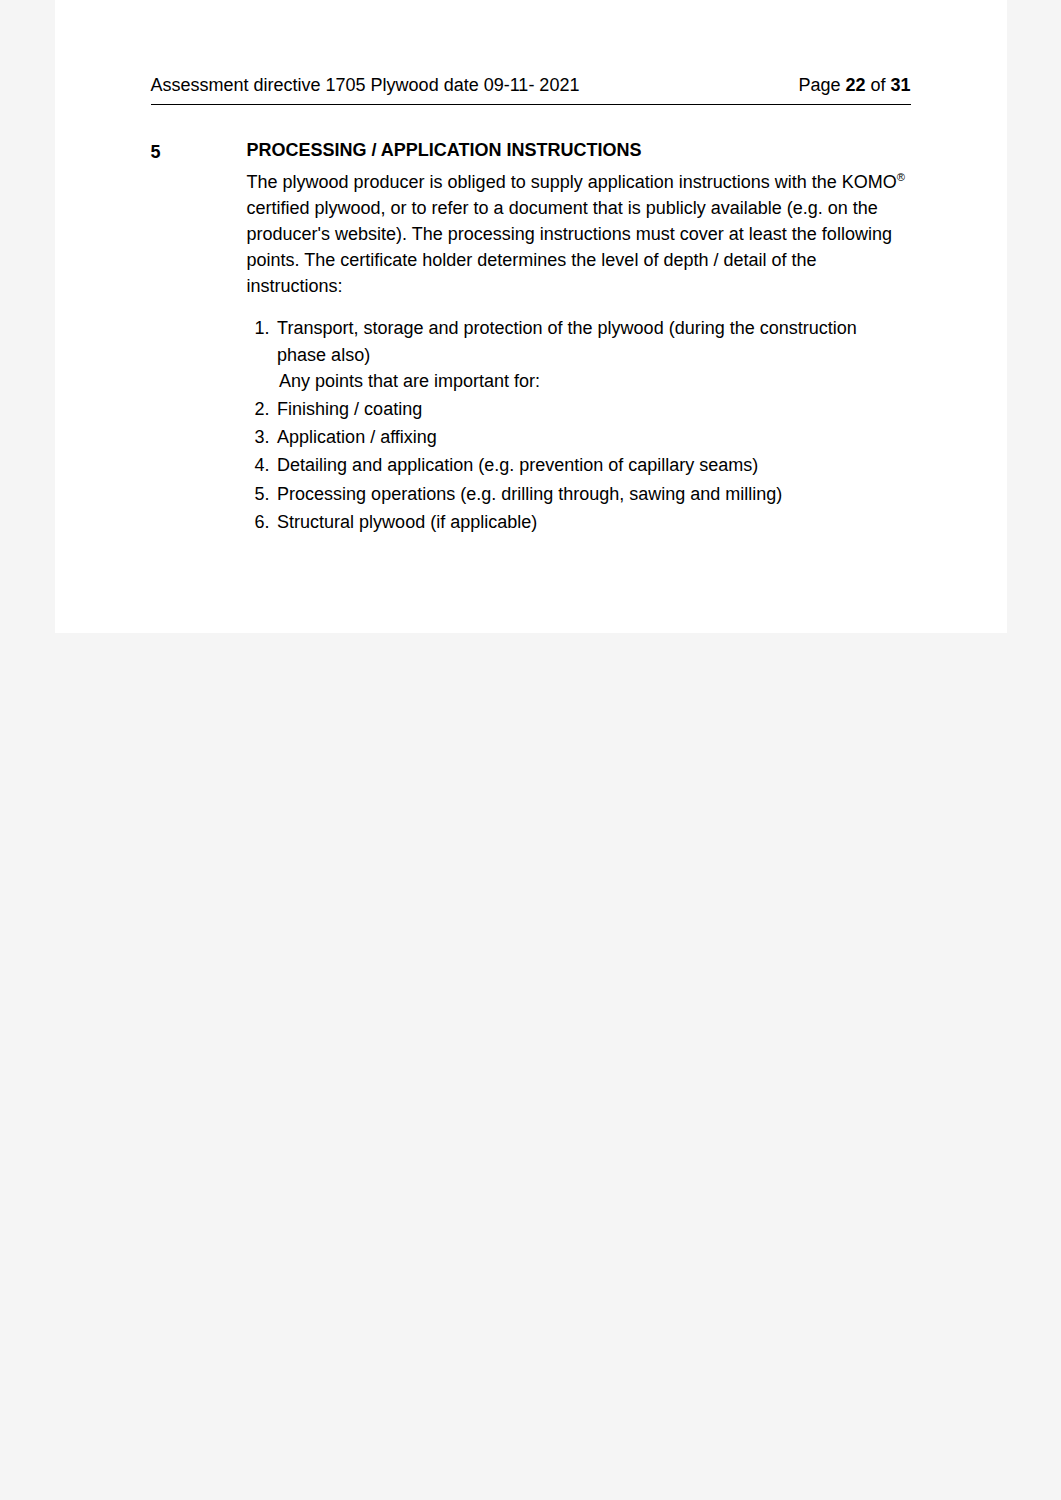Assessment directive 1705 Plywood date 09-11- 2021 Page 22 of 31
5
Processing / application instructions
The plywood producer is obliged to supply application instructions with the KOMO® certified plywood, or to refer to a document that is publicly available (e.g. on the producer's website). The processing instructions must cover at least the following points. The certificate holder determines the level of depth / detail of the instructions:
Transport, storage and protection of the plywood (during the construction phase also) Any points that are important for:
Finishing / coating
Application / affixing
Detailing and application (e.g. prevention of capillary seams)
Processing operations (e.g. drilling through, sawing and milling)
Structural plywood (if applicable)